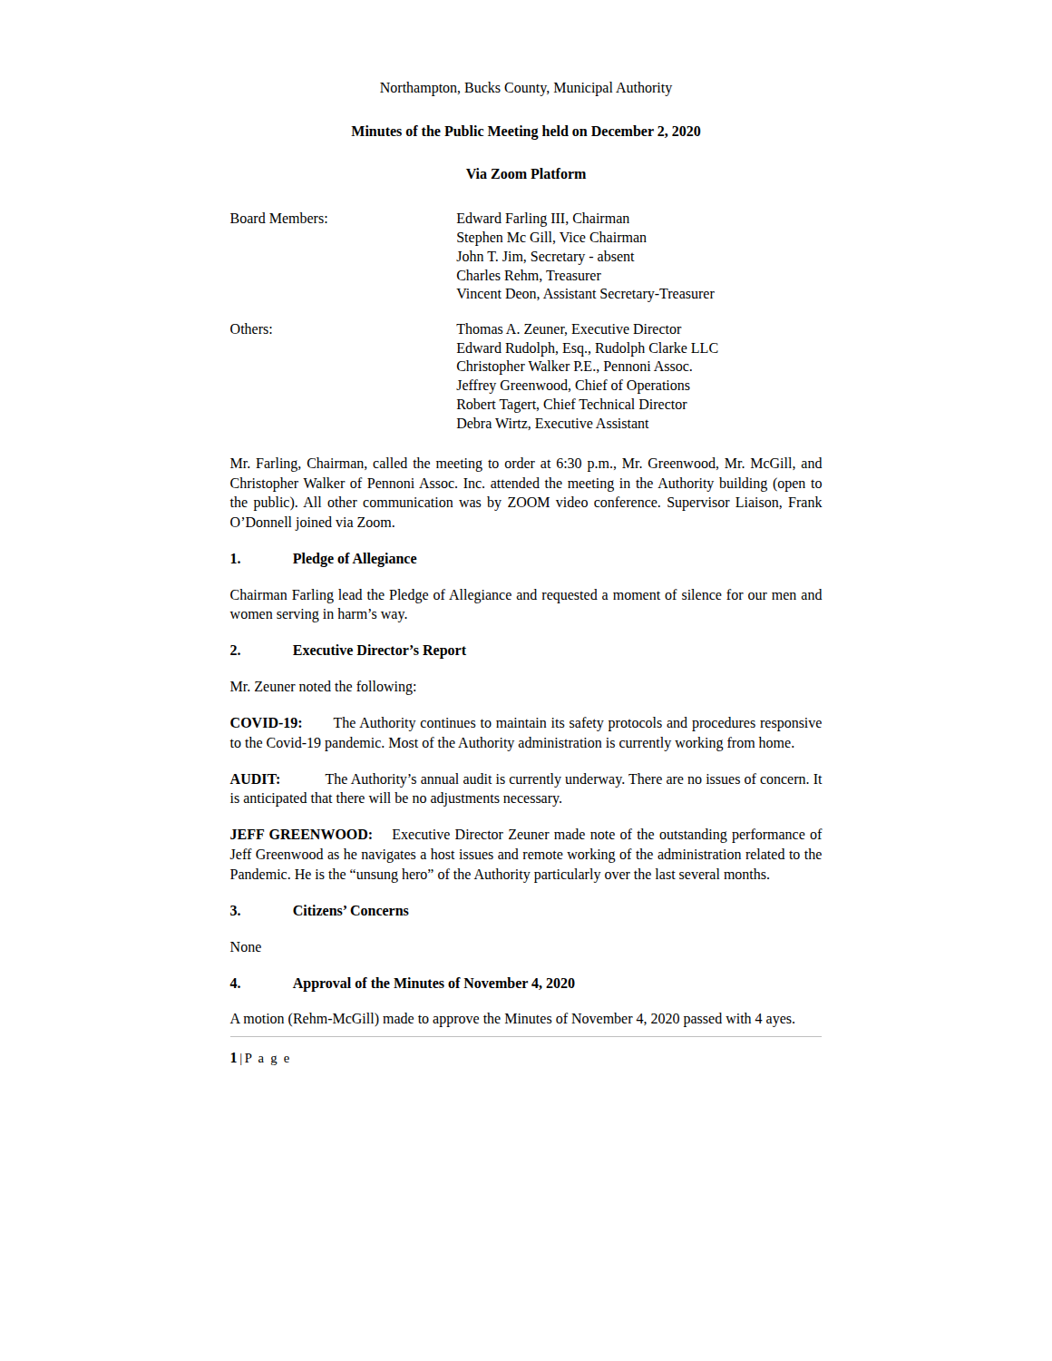Northampton, Bucks County, Municipal Authority
Minutes of the Public Meeting held on December 2, 2020
Via Zoom Platform
| Board Members: | Edward Farling III, Chairman Stephen Mc Gill, Vice Chairman John T. Jim, Secretary - absent Charles Rehm, Treasurer Vincent Deon, Assistant Secretary-Treasurer |
| Others: | Thomas A. Zeuner, Executive Director Edward Rudolph, Esq., Rudolph Clarke LLC Christopher Walker P.E., Pennoni Assoc. Jeffrey Greenwood, Chief of Operations Robert Tagert, Chief Technical Director Debra Wirtz, Executive Assistant |
Mr. Farling, Chairman, called the meeting to order at 6:30 p.m., Mr. Greenwood, Mr. McGill, and Christopher Walker of Pennoni Assoc. Inc. attended the meeting in the Authority building (open to the public). All other communication was by ZOOM video conference. Supervisor Liaison, Frank O’Donnell joined via Zoom.
1. Pledge of Allegiance
Chairman Farling lead the Pledge of Allegiance and requested a moment of silence for our men and women serving in harm’s way.
2. Executive Director’s Report
Mr. Zeuner noted the following:
COVID-19: The Authority continues to maintain its safety protocols and procedures responsive to the Covid-19 pandemic. Most of the Authority administration is currently working from home.
AUDIT: The Authority’s annual audit is currently underway. There are no issues of concern. It is anticipated that there will be no adjustments necessary.
JEFF GREENWOOD: Executive Director Zeuner made note of the outstanding performance of Jeff Greenwood as he navigates a host issues and remote working of the administration related to the Pandemic. He is the “unsung hero” of the Authority particularly over the last several months.
3. Citizens’ Concerns
None
4. Approval of the Minutes of November 4, 2020
A motion (Rehm-McGill) made to approve the Minutes of November 4, 2020 passed with 4 ayes.
1|P a g e